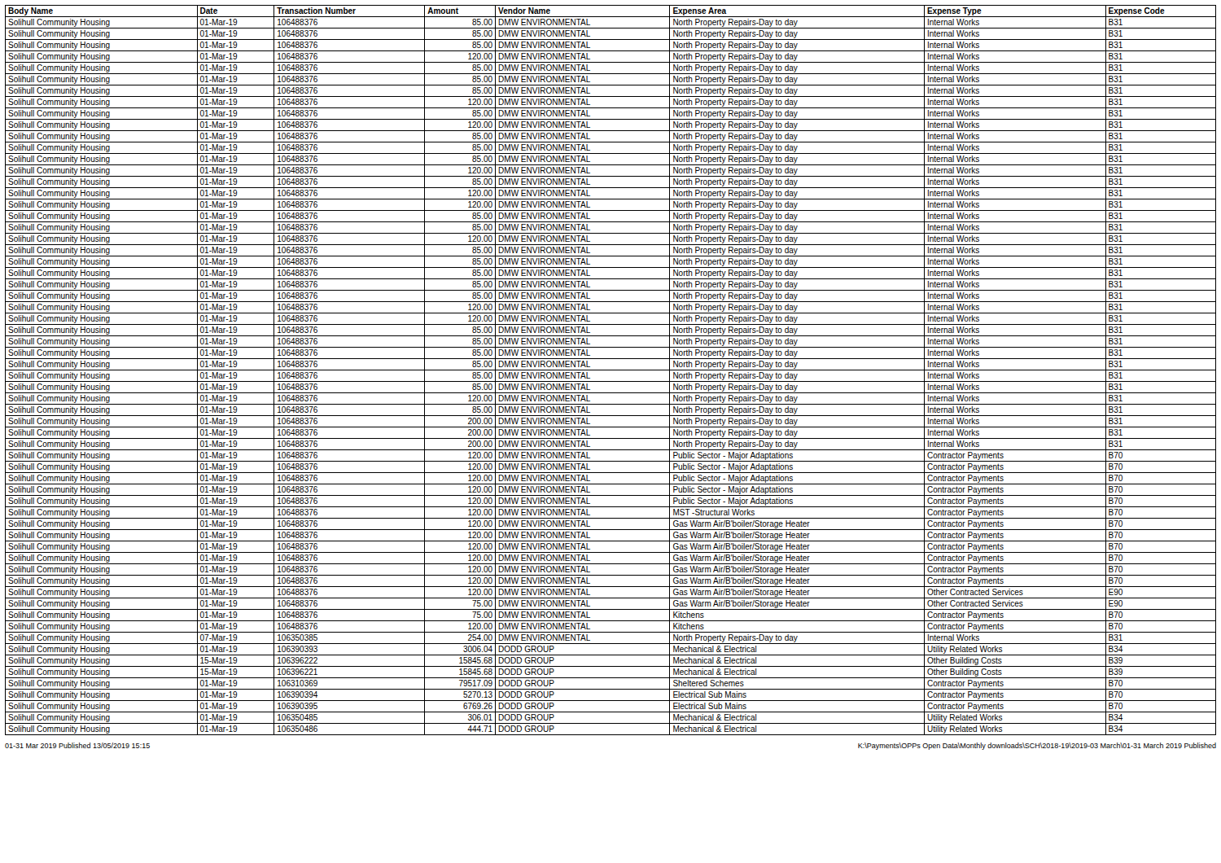| Body Name | Date | Transaction Number | Amount | Vendor Name | Expense Area | Expense Type | Expense Code |
| --- | --- | --- | --- | --- | --- | --- | --- |
| Solihull Community Housing | 01-Mar-19 | 106488376 | 85.00 | DMW ENVIRONMENTAL | North Property Repairs-Day to day | Internal Works | B31 |
| Solihull Community Housing | 01-Mar-19 | 106488376 | 85.00 | DMW ENVIRONMENTAL | North Property Repairs-Day to day | Internal Works | B31 |
| Solihull Community Housing | 01-Mar-19 | 106488376 | 85.00 | DMW ENVIRONMENTAL | North Property Repairs-Day to day | Internal Works | B31 |
| Solihull Community Housing | 01-Mar-19 | 106488376 | 120.00 | DMW ENVIRONMENTAL | North Property Repairs-Day to day | Internal Works | B31 |
| Solihull Community Housing | 01-Mar-19 | 106488376 | 85.00 | DMW ENVIRONMENTAL | North Property Repairs-Day to day | Internal Works | B31 |
| Solihull Community Housing | 01-Mar-19 | 106488376 | 85.00 | DMW ENVIRONMENTAL | North Property Repairs-Day to day | Internal Works | B31 |
| Solihull Community Housing | 01-Mar-19 | 106488376 | 85.00 | DMW ENVIRONMENTAL | North Property Repairs-Day to day | Internal Works | B31 |
| Solihull Community Housing | 01-Mar-19 | 106488376 | 120.00 | DMW ENVIRONMENTAL | North Property Repairs-Day to day | Internal Works | B31 |
| Solihull Community Housing | 01-Mar-19 | 106488376 | 85.00 | DMW ENVIRONMENTAL | North Property Repairs-Day to day | Internal Works | B31 |
| Solihull Community Housing | 01-Mar-19 | 106488376 | 120.00 | DMW ENVIRONMENTAL | North Property Repairs-Day to day | Internal Works | B31 |
| Solihull Community Housing | 01-Mar-19 | 106488376 | 85.00 | DMW ENVIRONMENTAL | North Property Repairs-Day to day | Internal Works | B31 |
| Solihull Community Housing | 01-Mar-19 | 106488376 | 85.00 | DMW ENVIRONMENTAL | North Property Repairs-Day to day | Internal Works | B31 |
| Solihull Community Housing | 01-Mar-19 | 106488376 | 85.00 | DMW ENVIRONMENTAL | North Property Repairs-Day to day | Internal Works | B31 |
| Solihull Community Housing | 01-Mar-19 | 106488376 | 120.00 | DMW ENVIRONMENTAL | North Property Repairs-Day to day | Internal Works | B31 |
| Solihull Community Housing | 01-Mar-19 | 106488376 | 85.00 | DMW ENVIRONMENTAL | North Property Repairs-Day to day | Internal Works | B31 |
| Solihull Community Housing | 01-Mar-19 | 106488376 | 120.00 | DMW ENVIRONMENTAL | North Property Repairs-Day to day | Internal Works | B31 |
| Solihull Community Housing | 01-Mar-19 | 106488376 | 120.00 | DMW ENVIRONMENTAL | North Property Repairs-Day to day | Internal Works | B31 |
| Solihull Community Housing | 01-Mar-19 | 106488376 | 85.00 | DMW ENVIRONMENTAL | North Property Repairs-Day to day | Internal Works | B31 |
| Solihull Community Housing | 01-Mar-19 | 106488376 | 85.00 | DMW ENVIRONMENTAL | North Property Repairs-Day to day | Internal Works | B31 |
| Solihull Community Housing | 01-Mar-19 | 106488376 | 120.00 | DMW ENVIRONMENTAL | North Property Repairs-Day to day | Internal Works | B31 |
| Solihull Community Housing | 01-Mar-19 | 106488376 | 85.00 | DMW ENVIRONMENTAL | North Property Repairs-Day to day | Internal Works | B31 |
| Solihull Community Housing | 01-Mar-19 | 106488376 | 85.00 | DMW ENVIRONMENTAL | North Property Repairs-Day to day | Internal Works | B31 |
| Solihull Community Housing | 01-Mar-19 | 106488376 | 85.00 | DMW ENVIRONMENTAL | North Property Repairs-Day to day | Internal Works | B31 |
| Solihull Community Housing | 01-Mar-19 | 106488376 | 85.00 | DMW ENVIRONMENTAL | North Property Repairs-Day to day | Internal Works | B31 |
| Solihull Community Housing | 01-Mar-19 | 106488376 | 85.00 | DMW ENVIRONMENTAL | North Property Repairs-Day to day | Internal Works | B31 |
| Solihull Community Housing | 01-Mar-19 | 106488376 | 120.00 | DMW ENVIRONMENTAL | North Property Repairs-Day to day | Internal Works | B31 |
| Solihull Community Housing | 01-Mar-19 | 106488376 | 120.00 | DMW ENVIRONMENTAL | North Property Repairs-Day to day | Internal Works | B31 |
| Solihull Community Housing | 01-Mar-19 | 106488376 | 85.00 | DMW ENVIRONMENTAL | North Property Repairs-Day to day | Internal Works | B31 |
| Solihull Community Housing | 01-Mar-19 | 106488376 | 85.00 | DMW ENVIRONMENTAL | North Property Repairs-Day to day | Internal Works | B31 |
| Solihull Community Housing | 01-Mar-19 | 106488376 | 85.00 | DMW ENVIRONMENTAL | North Property Repairs-Day to day | Internal Works | B31 |
| Solihull Community Housing | 01-Mar-19 | 106488376 | 85.00 | DMW ENVIRONMENTAL | North Property Repairs-Day to day | Internal Works | B31 |
| Solihull Community Housing | 01-Mar-19 | 106488376 | 85.00 | DMW ENVIRONMENTAL | North Property Repairs-Day to day | Internal Works | B31 |
| Solihull Community Housing | 01-Mar-19 | 106488376 | 85.00 | DMW ENVIRONMENTAL | North Property Repairs-Day to day | Internal Works | B31 |
| Solihull Community Housing | 01-Mar-19 | 106488376 | 120.00 | DMW ENVIRONMENTAL | North Property Repairs-Day to day | Internal Works | B31 |
| Solihull Community Housing | 01-Mar-19 | 106488376 | 85.00 | DMW ENVIRONMENTAL | North Property Repairs-Day to day | Internal Works | B31 |
| Solihull Community Housing | 01-Mar-19 | 106488376 | 200.00 | DMW ENVIRONMENTAL | North Property Repairs-Day to day | Internal Works | B31 |
| Solihull Community Housing | 01-Mar-19 | 106488376 | 200.00 | DMW ENVIRONMENTAL | North Property Repairs-Day to day | Internal Works | B31 |
| Solihull Community Housing | 01-Mar-19 | 106488376 | 200.00 | DMW ENVIRONMENTAL | North Property Repairs-Day to day | Internal Works | B31 |
| Solihull Community Housing | 01-Mar-19 | 106488376 | 120.00 | DMW ENVIRONMENTAL | Public Sector - Major Adaptations | Contractor Payments | B70 |
| Solihull Community Housing | 01-Mar-19 | 106488376 | 120.00 | DMW ENVIRONMENTAL | Public Sector - Major Adaptations | Contractor Payments | B70 |
| Solihull Community Housing | 01-Mar-19 | 106488376 | 120.00 | DMW ENVIRONMENTAL | Public Sector - Major Adaptations | Contractor Payments | B70 |
| Solihull Community Housing | 01-Mar-19 | 106488376 | 120.00 | DMW ENVIRONMENTAL | Public Sector - Major Adaptations | Contractor Payments | B70 |
| Solihull Community Housing | 01-Mar-19 | 106488376 | 120.00 | DMW ENVIRONMENTAL | Public Sector - Major Adaptations | Contractor Payments | B70 |
| Solihull Community Housing | 01-Mar-19 | 106488376 | 120.00 | DMW ENVIRONMENTAL | MST -Structural Works | Contractor Payments | B70 |
| Solihull Community Housing | 01-Mar-19 | 106488376 | 120.00 | DMW ENVIRONMENTAL | Gas Warm Air/B'boiler/Storage Heater | Contractor Payments | B70 |
| Solihull Community Housing | 01-Mar-19 | 106488376 | 120.00 | DMW ENVIRONMENTAL | Gas Warm Air/B'boiler/Storage Heater | Contractor Payments | B70 |
| Solihull Community Housing | 01-Mar-19 | 106488376 | 120.00 | DMW ENVIRONMENTAL | Gas Warm Air/B'boiler/Storage Heater | Contractor Payments | B70 |
| Solihull Community Housing | 01-Mar-19 | 106488376 | 120.00 | DMW ENVIRONMENTAL | Gas Warm Air/B'boiler/Storage Heater | Contractor Payments | B70 |
| Solihull Community Housing | 01-Mar-19 | 106488376 | 120.00 | DMW ENVIRONMENTAL | Gas Warm Air/B'boiler/Storage Heater | Contractor Payments | B70 |
| Solihull Community Housing | 01-Mar-19 | 106488376 | 120.00 | DMW ENVIRONMENTAL | Gas Warm Air/B'boiler/Storage Heater | Contractor Payments | B70 |
| Solihull Community Housing | 01-Mar-19 | 106488376 | 120.00 | DMW ENVIRONMENTAL | Gas Warm Air/B'boiler/Storage Heater | Other Contracted Services | E90 |
| Solihull Community Housing | 01-Mar-19 | 106488376 | 75.00 | DMW ENVIRONMENTAL | Gas Warm Air/B'boiler/Storage Heater | Other Contracted Services | E90 |
| Solihull Community Housing | 01-Mar-19 | 106488376 | 75.00 | DMW ENVIRONMENTAL | Kitchens | Contractor Payments | B70 |
| Solihull Community Housing | 01-Mar-19 | 106488376 | 120.00 | DMW ENVIRONMENTAL | Kitchens | Contractor Payments | B70 |
| Solihull Community Housing | 07-Mar-19 | 106350385 | 254.00 | DMW ENVIRONMENTAL | North Property Repairs-Day to day | Internal Works | B31 |
| Solihull Community Housing | 01-Mar-19 | 106390393 | 3006.04 | DODD GROUP | Mechanical & Electrical | Utility Related Works | B34 |
| Solihull Community Housing | 15-Mar-19 | 106396222 | 15845.68 | DODD GROUP | Mechanical & Electrical | Other Building Costs | B39 |
| Solihull Community Housing | 15-Mar-19 | 106396221 | 15845.68 | DODD GROUP | Mechanical & Electrical | Other Building Costs | B39 |
| Solihull Community Housing | 01-Mar-19 | 106310369 | 79517.09 | DODD GROUP | Sheltered Schemes | Contractor Payments | B70 |
| Solihull Community Housing | 01-Mar-19 | 106390394 | 5270.13 | DODD GROUP | Electrical Sub Mains | Contractor Payments | B70 |
| Solihull Community Housing | 01-Mar-19 | 106390395 | 6769.26 | DODD GROUP | Electrical Sub Mains | Contractor Payments | B70 |
| Solihull Community Housing | 01-Mar-19 | 106350485 | 306.01 | DODD GROUP | Mechanical & Electrical | Utility Related Works | B34 |
| Solihull Community Housing | 01-Mar-19 | 106350486 | 444.71 | DODD GROUP | Mechanical & Electrical | Utility Related Works | B34 |
01-31 Mar 2019 Published 13/05/2019 15:15 K:\Payments\OPPs Open Data\Monthly downloads\SCH\2018-19\2019-03 March\01-31 March 2019 Published